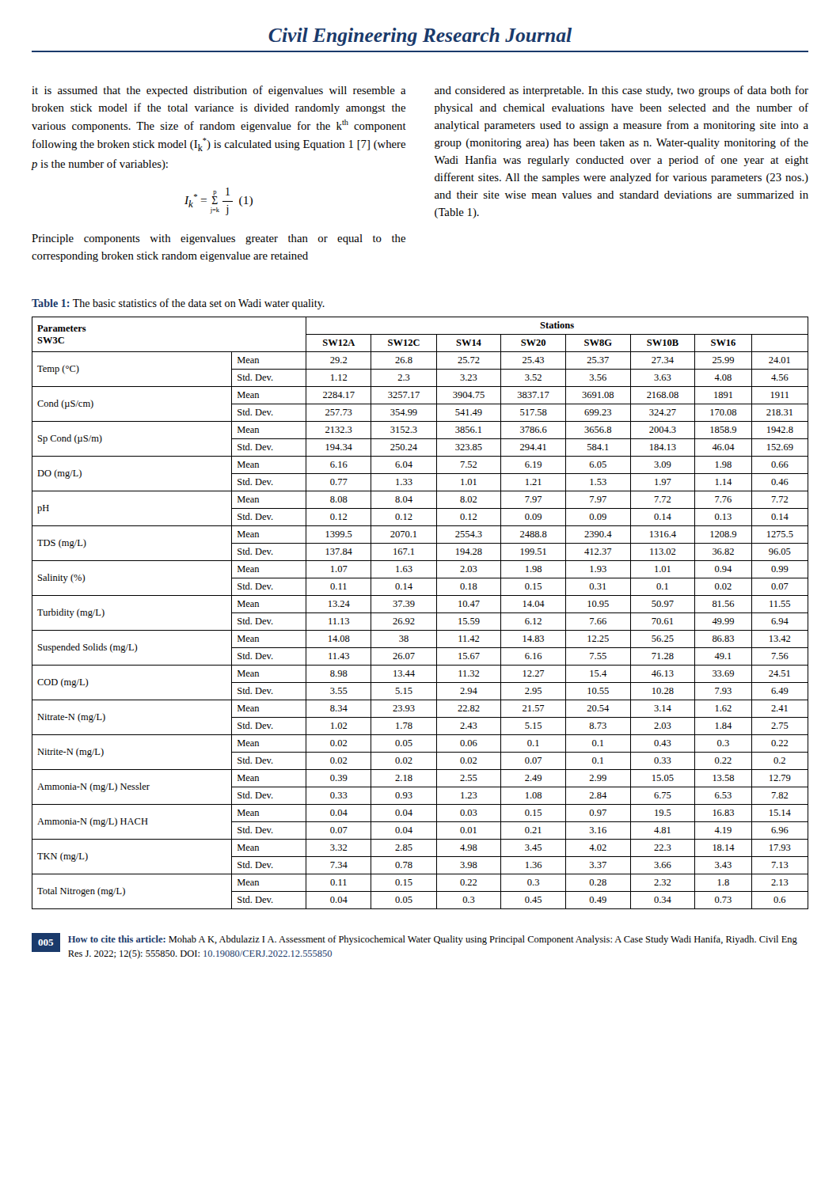Civil Engineering Research Journal
it is assumed that the expected distribution of eigenvalues will resemble a broken stick model if the total variance is divided randomly amongst the various components. The size of random eigenvalue for the kth component following the broken stick model (Ik*) is calculated using Equation 1 [7] (where p is the number of variables):
Ik* = p
Σ
j=k 1 j (1)
Principle components with eigenvalues greater than or equal to the corresponding broken stick random eigenvalue are retained
and considered as interpretable. In this case study, two groups of data both for physical and chemical evaluations have been selected and the number of analytical parameters used to assign a measure from a monitoring site into a group (monitoring area) has been taken as n. Water-quality monitoring of the Wadi Hanfia was regularly conducted over a period of one year at eight different sites. All the samples were analyzed for various parameters (23 nos.) and their site wise mean values and standard deviations are summarized in (Table 1).
Table 1: The basic statistics of the data set on Wadi water quality.
| Parameters SW3C | Stations |
| --- | --- |
| SW12A | SW12C | SW14 | SW20 | SW8G | SW10B | SW16 | |
| Temp (°C) | Mean | 29.2 | 26.8 | 25.72 | 25.43 | 25.37 | 27.34 | 25.99 | 24.01 |
| Std. Dev. | 1.12 | 2.3 | 3.23 | 3.52 | 3.56 | 3.63 | 4.08 | 4.56 |
| Cond (µS/cm) | Mean | 2284.17 | 3257.17 | 3904.75 | 3837.17 | 3691.08 | 2168.08 | 1891 | 1911 |
| Std. Dev. | 257.73 | 354.99 | 541.49 | 517.58 | 699.23 | 324.27 | 170.08 | 218.31 |
| Sp Cond (µS/m) | Mean | 2132.3 | 3152.3 | 3856.1 | 3786.6 | 3656.8 | 2004.3 | 1858.9 | 1942.8 |
| Std. Dev. | 194.34 | 250.24 | 323.85 | 294.41 | 584.1 | 184.13 | 46.04 | 152.69 |
| DO (mg/L) | Mean | 6.16 | 6.04 | 7.52 | 6.19 | 6.05 | 3.09 | 1.98 | 0.66 |
| Std. Dev. | 0.77 | 1.33 | 1.01 | 1.21 | 1.53 | 1.97 | 1.14 | 0.46 |
| pH | Mean | 8.08 | 8.04 | 8.02 | 7.97 | 7.97 | 7.72 | 7.76 | 7.72 |
| Std. Dev. | 0.12 | 0.12 | 0.12 | 0.09 | 0.09 | 0.14 | 0.13 | 0.14 |
| TDS (mg/L) | Mean | 1399.5 | 2070.1 | 2554.3 | 2488.8 | 2390.4 | 1316.4 | 1208.9 | 1275.5 |
| Std. Dev. | 137.84 | 167.1 | 194.28 | 199.51 | 412.37 | 113.02 | 36.82 | 96.05 |
| Salinity (%) | Mean | 1.07 | 1.63 | 2.03 | 1.98 | 1.93 | 1.01 | 0.94 | 0.99 |
| Std. Dev. | 0.11 | 0.14 | 0.18 | 0.15 | 0.31 | 0.1 | 0.02 | 0.07 |
| Turbidity (mg/L) | Mean | 13.24 | 37.39 | 10.47 | 14.04 | 10.95 | 50.97 | 81.56 | 11.55 |
| Std. Dev. | 11.13 | 26.92 | 15.59 | 6.12 | 7.66 | 70.61 | 49.99 | 6.94 |
| Suspended Solids (mg/L) | Mean | 14.08 | 38 | 11.42 | 14.83 | 12.25 | 56.25 | 86.83 | 13.42 |
| Std. Dev. | 11.43 | 26.07 | 15.67 | 6.16 | 7.55 | 71.28 | 49.1 | 7.56 |
| COD (mg/L) | Mean | 8.98 | 13.44 | 11.32 | 12.27 | 15.4 | 46.13 | 33.69 | 24.51 |
| Std. Dev. | 3.55 | 5.15 | 2.94 | 2.95 | 10.55 | 10.28 | 7.93 | 6.49 |
| Nitrate-N (mg/L) | Mean | 8.34 | 23.93 | 22.82 | 21.57 | 20.54 | 3.14 | 1.62 | 2.41 |
| Std. Dev. | 1.02 | 1.78 | 2.43 | 5.15 | 8.73 | 2.03 | 1.84 | 2.75 |
| Nitrite-N (mg/L) | Mean | 0.02 | 0.05 | 0.06 | 0.1 | 0.1 | 0.43 | 0.3 | 0.22 |
| Std. Dev. | 0.02 | 0.02 | 0.02 | 0.07 | 0.1 | 0.33 | 0.22 | 0.2 |
| Ammonia-N (mg/L) Nessler | Mean | 0.39 | 2.18 | 2.55 | 2.49 | 2.99 | 15.05 | 13.58 | 12.79 |
| Std. Dev. | 0.33 | 0.93 | 1.23 | 1.08 | 2.84 | 6.75 | 6.53 | 7.82 |
| Ammonia-N (mg/L) HACH | Mean | 0.04 | 0.04 | 0.03 | 0.15 | 0.97 | 19.5 | 16.83 | 15.14 |
| Std. Dev. | 0.07 | 0.04 | 0.01 | 0.21 | 3.16 | 4.81 | 4.19 | 6.96 |
| TKN (mg/L) | Mean | 3.32 | 2.85 | 4.98 | 3.45 | 4.02 | 22.3 | 18.14 | 17.93 |
| Std. Dev. | 7.34 | 0.78 | 3.98 | 1.36 | 3.37 | 3.66 | 3.43 | 7.13 |
| Total Nitrogen (mg/L) | Mean | 0.11 | 0.15 | 0.22 | 0.3 | 0.28 | 2.32 | 1.8 | 2.13 |
| Std. Dev. | 0.04 | 0.05 | 0.3 | 0.45 | 0.49 | 0.34 | 0.73 | 0.6 |
005
How to cite this article: Mohab A K, Abdulaziz I A. Assessment of Physicochemical Water Quality using Principal Component Analysis: A Case Study Wadi Hanifa, Riyadh. Civil Eng Res J. 2022; 12(5): 555850. DOI: 10.19080/CERJ.2022.12.555850